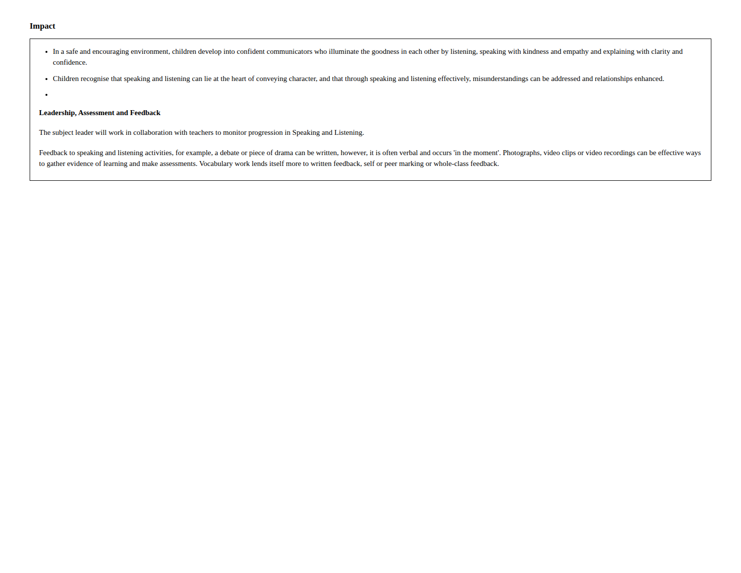Impact
In a safe and encouraging environment, children develop into confident communicators who illuminate the goodness in each other by listening, speaking with kindness and empathy and explaining with clarity and confidence.
Children recognise that speaking and listening can lie at the heart of conveying character, and that through speaking and listening effectively, misunderstandings can be addressed and relationships enhanced.
Leadership, Assessment and Feedback
The subject leader will work in collaboration with teachers to monitor progression in Speaking and Listening.
Feedback to speaking and listening activities, for example, a debate or piece of drama can be written, however, it is often verbal and occurs 'in the moment'. Photographs, video clips or video recordings can be effective ways to gather evidence of learning and make assessments. Vocabulary work lends itself more to written feedback, self or peer marking or whole-class feedback.